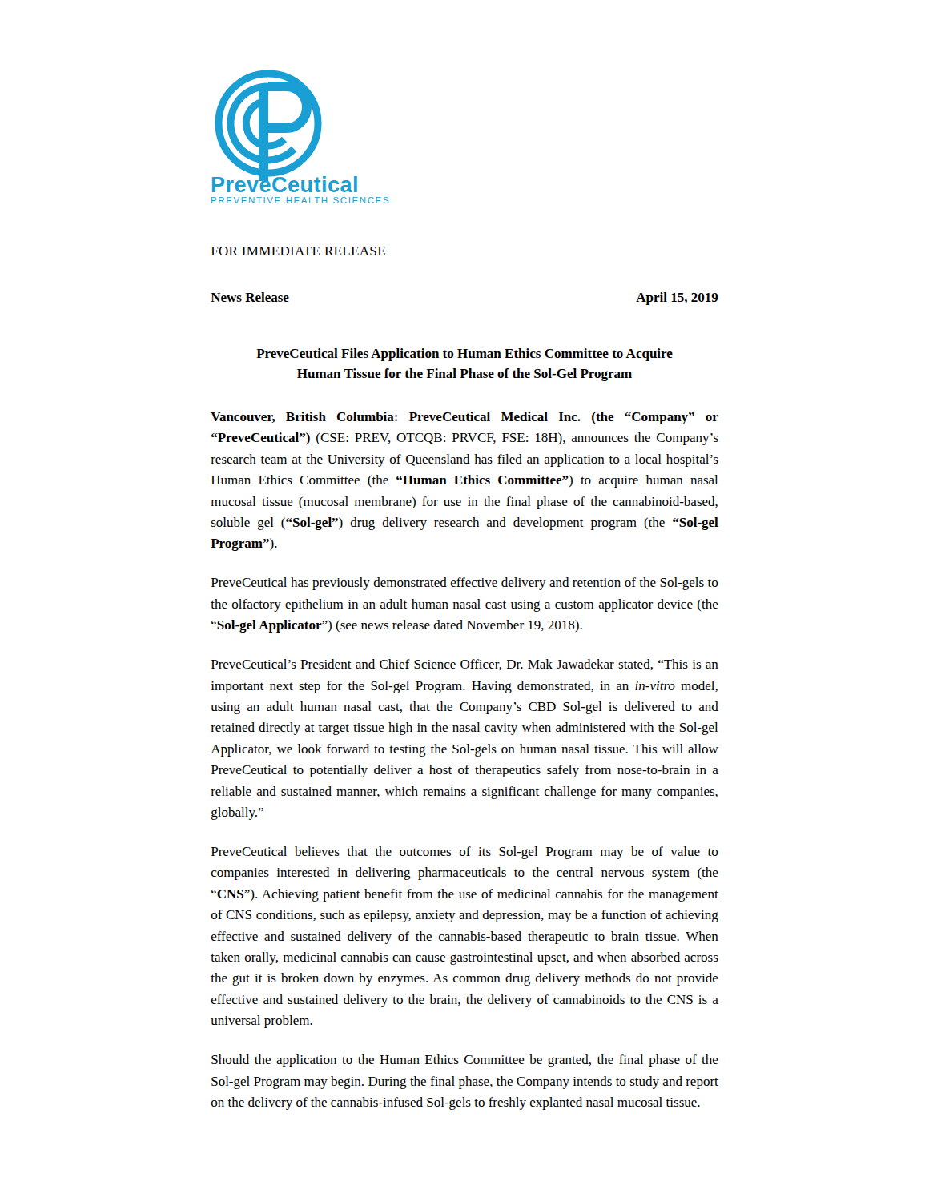PreveCeutical Preventive Health Sciences PreveCeutical PREVENTIVE HEALTH SCIENCES
FOR IMMEDIATE RELEASE
News Release April 15, 2019
PreveCeutical Files Application to Human Ethics Committee to Acquire Human Tissue for the Final Phase of the Sol-Gel Program
Vancouver, British Columbia: PreveCeutical Medical Inc. (the “Company” or “PreveCeutical”) (CSE: PREV, OTCQB: PRVCF, FSE: 18H), announces the Company’s research team at the University of Queensland has filed an application to a local hospital’s Human Ethics Committee (the “Human Ethics Committee”) to acquire human nasal mucosal tissue (mucosal membrane) for use in the final phase of the cannabinoid-based, soluble gel (“Sol-gel”) drug delivery research and development program (the “Sol-gel Program”).
PreveCeutical has previously demonstrated effective delivery and retention of the Sol-gels to the olfactory epithelium in an adult human nasal cast using a custom applicator device (the “Sol-gel Applicator”) (see news release dated November 19, 2018).
PreveCeutical’s President and Chief Science Officer, Dr. Mak Jawadekar stated, “This is an important next step for the Sol-gel Program. Having demonstrated, in an in-vitro model, using an adult human nasal cast, that the Company’s CBD Sol-gel is delivered to and retained directly at target tissue high in the nasal cavity when administered with the Sol-gel Applicator, we look forward to testing the Sol-gels on human nasal tissue. This will allow PreveCeutical to potentially deliver a host of therapeutics safely from nose-to-brain in a reliable and sustained manner, which remains a significant challenge for many companies, globally.”
PreveCeutical believes that the outcomes of its Sol-gel Program may be of value to companies interested in delivering pharmaceuticals to the central nervous system (the “CNS”). Achieving patient benefit from the use of medicinal cannabis for the management of CNS conditions, such as epilepsy, anxiety and depression, may be a function of achieving effective and sustained delivery of the cannabis-based therapeutic to brain tissue. When taken orally, medicinal cannabis can cause gastrointestinal upset, and when absorbed across the gut it is broken down by enzymes. As common drug delivery methods do not provide effective and sustained delivery to the brain, the delivery of cannabinoids to the CNS is a universal problem.
Should the application to the Human Ethics Committee be granted, the final phase of the Sol-gel Program may begin. During the final phase, the Company intends to study and report on the delivery of the cannabis-infused Sol-gels to freshly explanted nasal mucosal tissue.